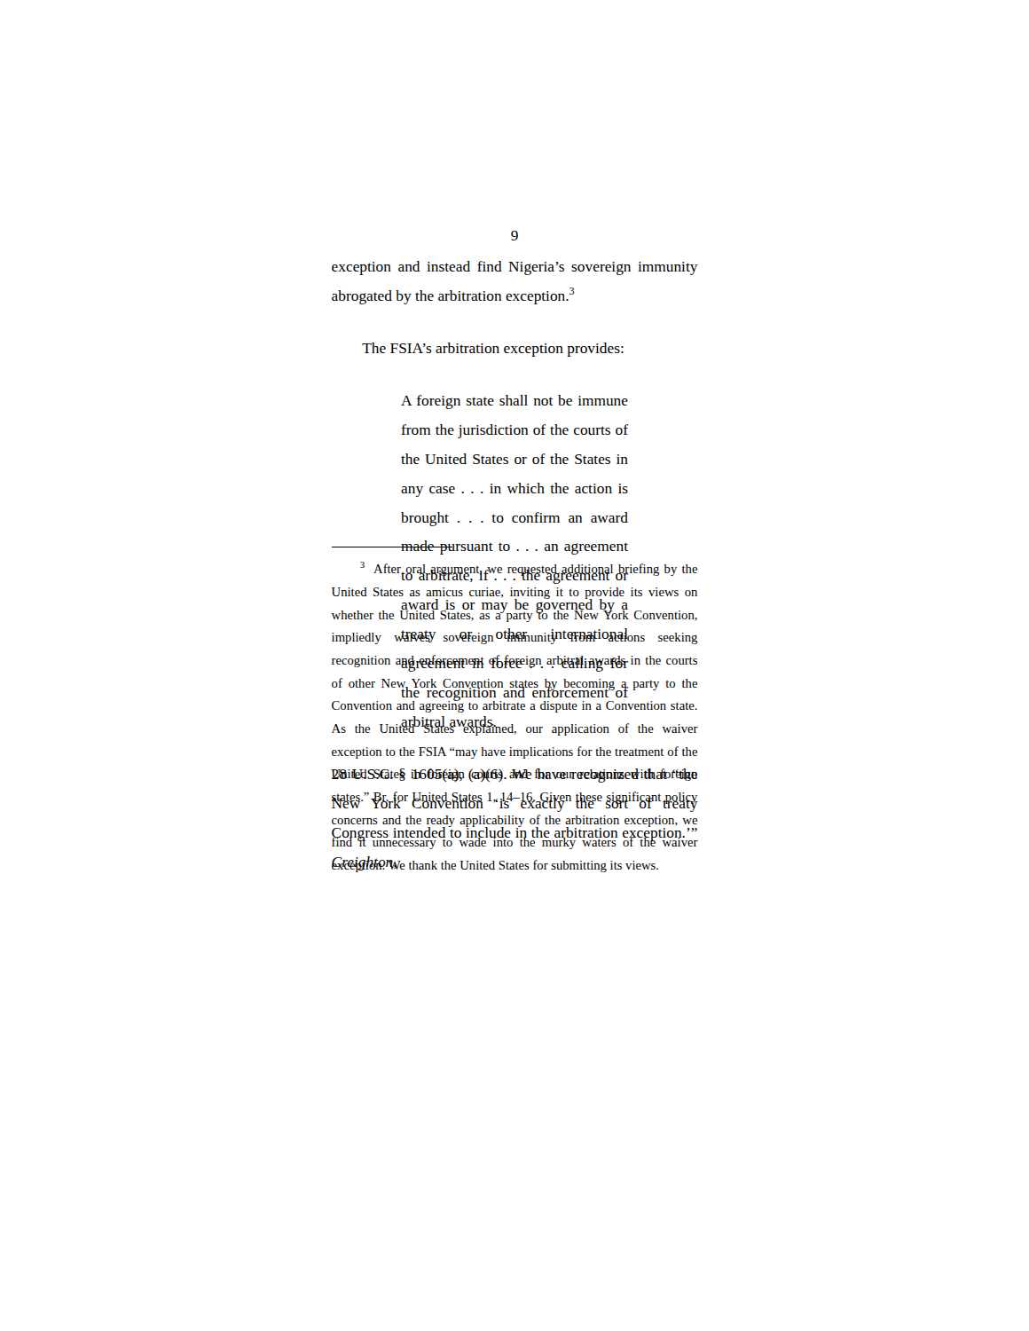9
exception and instead find Nigeria’s sovereign immunity abrogated by the arbitration exception.3
The FSIA’s arbitration exception provides:
A foreign state shall not be immune from the jurisdiction of the courts of the United States or of the States in any case . . . in which the action is brought . . . to confirm an award made pursuant to . . . an agreement to arbitrate, if . . . the agreement or award is or may be governed by a treaty or other international agreement in force . . . calling for the recognition and enforcement of arbitral awards.
28 U.S.C. § 1605(a), (a)(6). We have recognized that “the New York Convention ‘is exactly the sort of treaty Congress intended to include in the arbitration exception.’” Creighton,
3 After oral argument, we requested additional briefing by the United States as amicus curiae, inviting it to provide its views on whether the United States, as a party to the New York Convention, impliedly waives sovereign immunity from actions seeking recognition and enforcement of foreign arbitral awards in the courts of other New York Convention states by becoming a party to the Convention and agreeing to arbitrate a dispute in a Convention state. As the United States explained, our application of the waiver exception to the FSIA “may have implications for the treatment of the United States in foreign courts and for our relations with foreign states.” Br. for United States 1, 14–16. Given these significant policy concerns and the ready applicability of the arbitration exception, we find it unnecessary to wade into the murky waters of the waiver exception. We thank the United States for submitting its views.